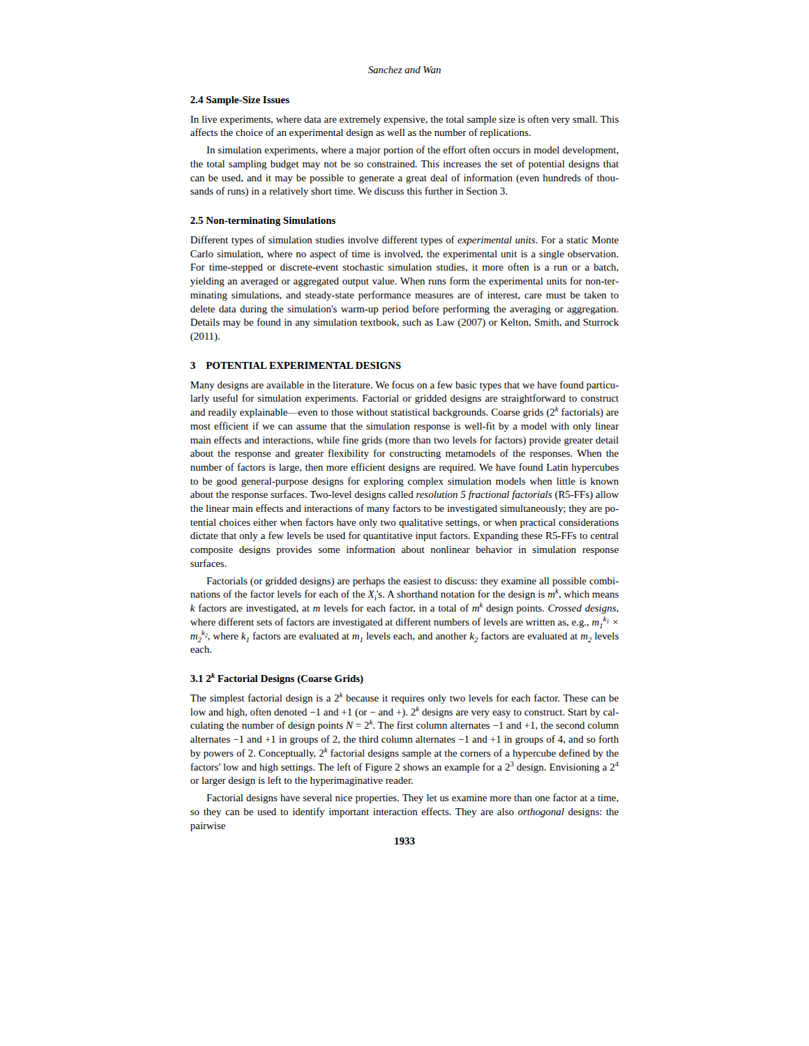Sanchez and Wan
2.4 Sample-Size Issues
In live experiments, where data are extremely expensive, the total sample size is often very small. This affects the choice of an experimental design as well as the number of replications.
In simulation experiments, where a major portion of the effort often occurs in model development, the total sampling budget may not be so constrained. This increases the set of potential designs that can be used, and it may be possible to generate a great deal of information (even hundreds of thousands of runs) in a relatively short time. We discuss this further in Section 3.
2.5 Non-terminating Simulations
Different types of simulation studies involve different types of experimental units. For a static Monte Carlo simulation, where no aspect of time is involved, the experimental unit is a single observation. For time-stepped or discrete-event stochastic simulation studies, it more often is a run or a batch, yielding an averaged or aggregated output value. When runs form the experimental units for non-terminating simulations, and steady-state performance measures are of interest, care must be taken to delete data during the simulation's warm-up period before performing the averaging or aggregation. Details may be found in any simulation textbook, such as Law (2007) or Kelton, Smith, and Sturrock (2011).
3 POTENTIAL EXPERIMENTAL DESIGNS
Many designs are available in the literature. We focus on a few basic types that we have found particularly useful for simulation experiments. Factorial or gridded designs are straightforward to construct and readily explainable—even to those without statistical backgrounds. Coarse grids (2k factorials) are most efficient if we can assume that the simulation response is well-fit by a model with only linear main effects and interactions, while fine grids (more than two levels for factors) provide greater detail about the response and greater flexibility for constructing metamodels of the responses. When the number of factors is large, then more efficient designs are required. We have found Latin hypercubes to be good general-purpose designs for exploring complex simulation models when little is known about the response surfaces. Two-level designs called resolution 5 fractional factorials (R5-FFs) allow the linear main effects and interactions of many factors to be investigated simultaneously; they are potential choices either when factors have only two qualitative settings, or when practical considerations dictate that only a few levels be used for quantitative input factors. Expanding these R5-FFs to central composite designs provides some information about nonlinear behavior in simulation response surfaces.
Factorials (or gridded designs) are perhaps the easiest to discuss: they examine all possible combinations of the factor levels for each of the Xi's. A shorthand notation for the design is mk, which means k factors are investigated, at m levels for each factor, in a total of mk design points. Crossed designs, where different sets of factors are investigated at different numbers of levels are written as, e.g., m1k1 × m2k2, where k1 factors are evaluated at m1 levels each, and another k2 factors are evaluated at m2 levels each.
3.1 2k Factorial Designs (Coarse Grids)
The simplest factorial design is a 2k because it requires only two levels for each factor. These can be low and high, often denoted −1 and +1 (or − and +). 2k designs are very easy to construct. Start by calculating the number of design points N = 2k. The first column alternates −1 and +1, the second column alternates −1 and +1 in groups of 2, the third column alternates −1 and +1 in groups of 4, and so forth by powers of 2. Conceptually, 2k factorial designs sample at the corners of a hypercube defined by the factors' low and high settings. The left of Figure 2 shows an example for a 23 design. Envisioning a 24 or larger design is left to the hyperimaginative reader.
Factorial designs have several nice properties. They let us examine more than one factor at a time, so they can be used to identify important interaction effects. They are also orthogonal designs: the pairwise
1933